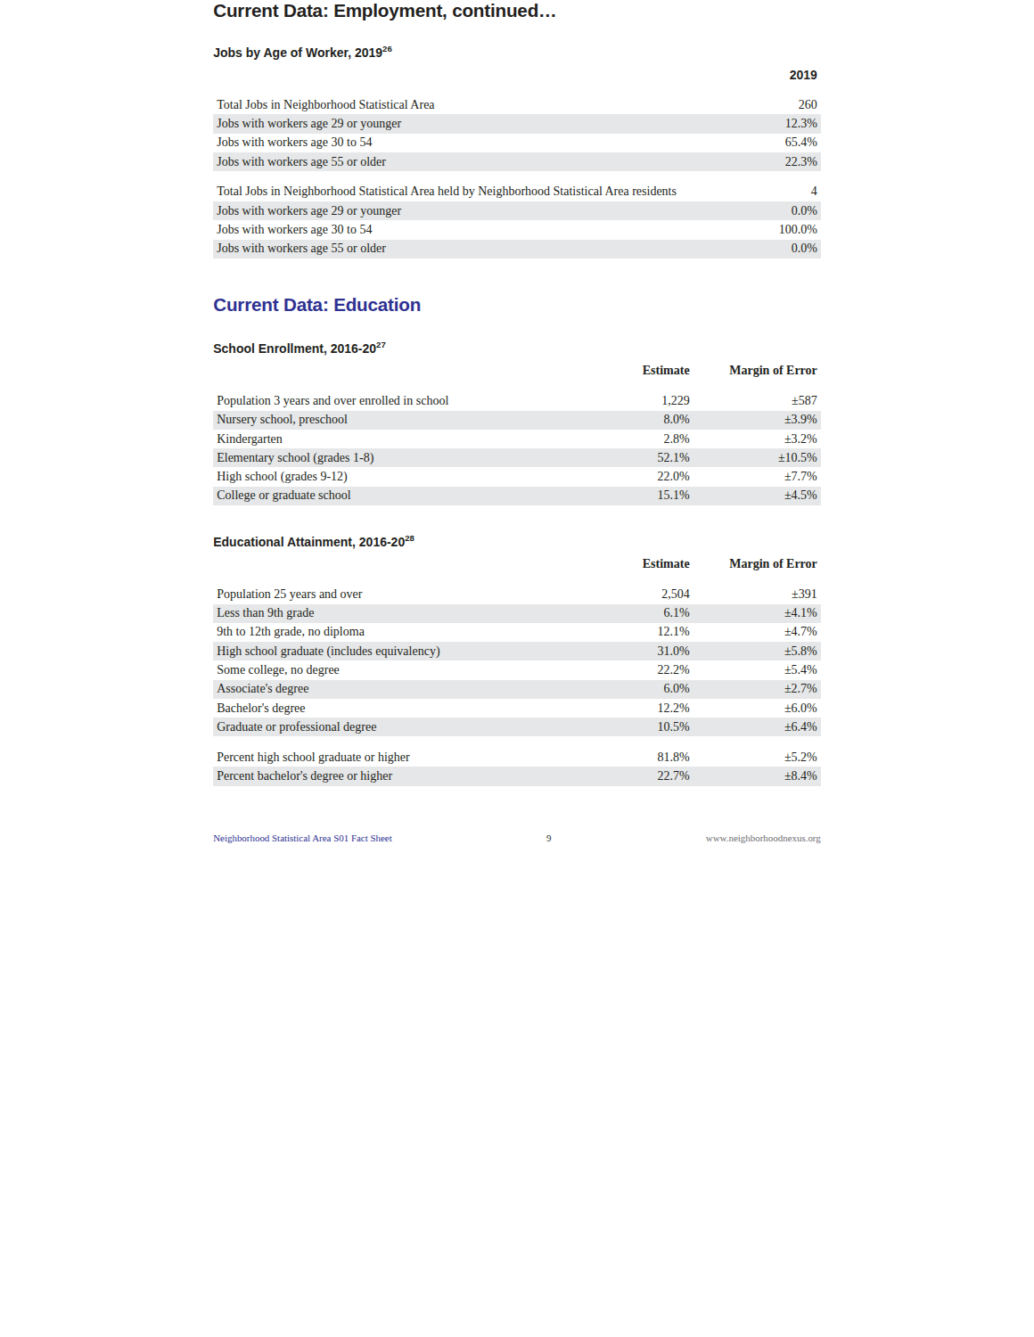Current Data: Employment, continued…
Jobs by Age of Worker, 2019 26
| | 2019 |
| --- | --- |
| Total Jobs in Neighborhood Statistical Area | 260 |
| Jobs with workers age 29 or younger | 12.3% |
| Jobs with workers age 30 to 54 | 65.4% |
| Jobs with workers age 55 or older | 22.3% |
| Total Jobs in Neighborhood Statistical Area held by Neighborhood Statistical Area residents | 4 |
| Jobs with workers age 29 or younger | 0.0% |
| Jobs with workers age 30 to 54 | 100.0% |
| Jobs with workers age 55 or older | 0.0% |
Current Data: Education
School Enrollment, 2016-20 27
| | Estimate | Margin of Error |
| --- | --- | --- |
| Population 3 years and over enrolled in school | 1,229 | ±587 |
| Nursery school, preschool | 8.0% | ±3.9% |
| Kindergarten | 2.8% | ±3.2% |
| Elementary school (grades 1-8) | 52.1% | ±10.5% |
| High school (grades 9-12) | 22.0% | ±7.7% |
| College or graduate school | 15.1% | ±4.5% |
Educational Attainment, 2016-20 28
| | Estimate | Margin of Error |
| --- | --- | --- |
| Population 25 years and over | 2,504 | ±391 |
| Less than 9th grade | 6.1% | ±4.1% |
| 9th to 12th grade, no diploma | 12.1% | ±4.7% |
| High school graduate (includes equivalency) | 31.0% | ±5.8% |
| Some college, no degree | 22.2% | ±5.4% |
| Associate's degree | 6.0% | ±2.7% |
| Bachelor's degree | 12.2% | ±6.0% |
| Graduate or professional degree | 10.5% | ±6.4% |
| Percent high school graduate or higher | 81.8% | ±5.2% |
| Percent bachelor's degree or higher | 22.7% | ±8.4% |
Neighborhood Statistical Area S01 Fact Sheet 9 www.neighborhoodnexus.org